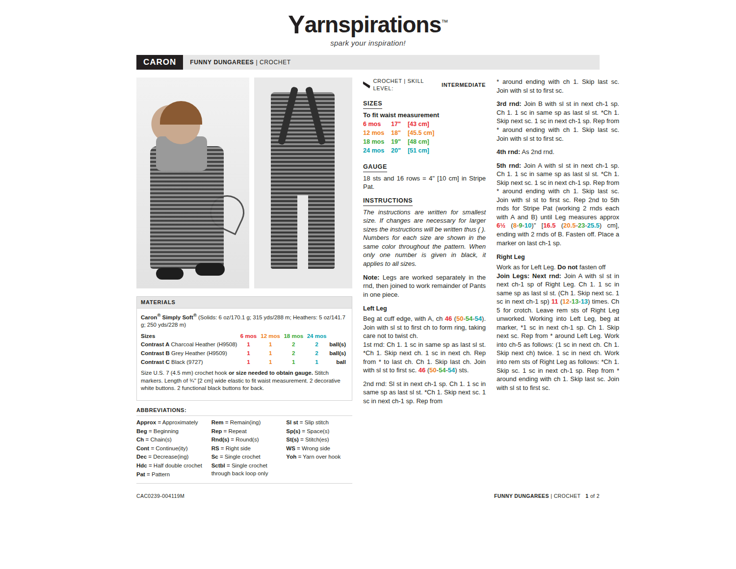Yarnspirations™
spark your inspiration!
CARON
FUNNY DUNGAREES | CROCHET
MATERIALS
Caron® Simply Soft® (Solids: 6 oz/170.1 g; 315 yds/288 m; Heathers: 5 oz/141.7 g; 250 yds/228 m)
| Sizes | 6 mos | 12 mos | 18 mos | 24 mos | |
| --- | --- | --- | --- | --- | --- |
| Contrast A Charcoal Heather (H9508) | 1 | 1 | 2 | 2 | ball(s) |
| Contrast B Grey Heather (H9509) | 1 | 1 | 2 | 2 | ball(s) |
| Contrast C Black (9727) | 1 | 1 | 1 | 1 | ball |
Size U.S. 7 (4.5 mm) crochet hook or size needed to obtain gauge. Stitch markers. Length of ¾" [2 cm] wide elastic to fit waist measurement. 2 decorative white buttons. 2 functional black buttons for back.
ABBREVIATIONS:
Approx = Approximately
Beg = Beginning
Ch = Chain(s)
Cont = Continue(ity)
Dec = Decrease(ing)
Hdc = Half double crochet
Pat = Pattern
Rem = Remain(ing)
Rep = Repeat
Rnd(s) = Round(s)
RS = Right side
Sc = Single crochet
Sctbl = Single crochet through back loop only
Sl st = Slip stitch
Sp(s) = Space(s)
St(s) = Stitch(es)
WS = Wrong side
Yoh = Yarn over hook
CROCHET | SKILL LEVEL: INTERMEDIATE
SIZES
To fit waist measurement
| 6 mos | 17" | [43 cm] |
| 12 mos | 18" | [45.5 cm] |
| 18 mos | 19" | [48 cm] |
| 24 mos | 20" | [51 cm] |
GAUGE
18 sts and 16 rows = 4" [10 cm] in Stripe Pat.
INSTRUCTIONS
The instructions are written for smallest size. If changes are necessary for larger sizes the instructions will be written thus ( ). Numbers for each size are shown in the same color throughout the pattern. When only one number is given in black, it applies to all sizes.
Note: Legs are worked separately in the rnd, then joined to work remainder of Pants in one piece.
Left Leg
Beg at cuff edge, with A, ch 46 (50-54-54). Join with sl st to first ch to form ring, taking care not to twist ch.
1st rnd: Ch 1. 1 sc in same sp as last sl st. *Ch 1. Skip next ch. 1 sc in next ch. Rep from * to last ch. Ch 1. Skip last ch. Join with sl st to first sc. 46 (50-54-54) sts.
2nd rnd: Sl st in next ch-1 sp. Ch 1. 1 sc in same sp as last sl st. *Ch 1. Skip next sc. 1 sc in next ch-1 sp. Rep from
* around ending with ch 1. Skip last sc. Join with sl st to first sc.
3rd rnd: Join B with sl st in next ch-1 sp. Ch 1. 1 sc in same sp as last sl st. *Ch 1. Skip next sc. 1 sc in next ch-1 sp. Rep from * around ending with ch 1. Skip last sc. Join with sl st to first sc.
4th rnd: As 2nd rnd.
5th rnd: Join A with sl st in next ch-1 sp. Ch 1. 1 sc in same sp as last sl st. *Ch 1. Skip next sc. 1 sc in next ch-1 sp. Rep from * around ending with ch 1. Skip last sc. Join with sl st to first sc. Rep 2nd to 5th rnds for Stripe Pat (working 2 rnds each with A and B) until Leg measures approx 6½ (8-9-10)" [16.5 (20.5-23-25.5) cm], ending with 2 rnds of B. Fasten off. Place a marker on last ch-1 sp.
Right Leg
Work as for Left Leg. Do not fasten off
Join Legs: Next rnd: Join A with sl st in next ch-1 sp of Right Leg. Ch 1. 1 sc in same sp as last sl st. (Ch 1. Skip next sc. 1 sc in next ch-1 sp) 11 (12-13-13) times. Ch 5 for crotch. Leave rem sts of Right Leg unworked. Working into Left Leg, beg at marker, *1 sc in next ch-1 sp. Ch 1. Skip next sc. Rep from * around Left Leg. Work into ch-5 as follows: (1 sc in next ch. Ch 1. Skip next ch) twice. 1 sc in next ch. Work into rem sts of Right Leg as follows: *Ch 1. Skip sc. 1 sc in next ch-1 sp. Rep from * around ending with ch 1. Skip last sc. Join with sl st to first sc.
CAC0239-004119M
FUNNY DUNGAREES | CROCHET 1 of 2